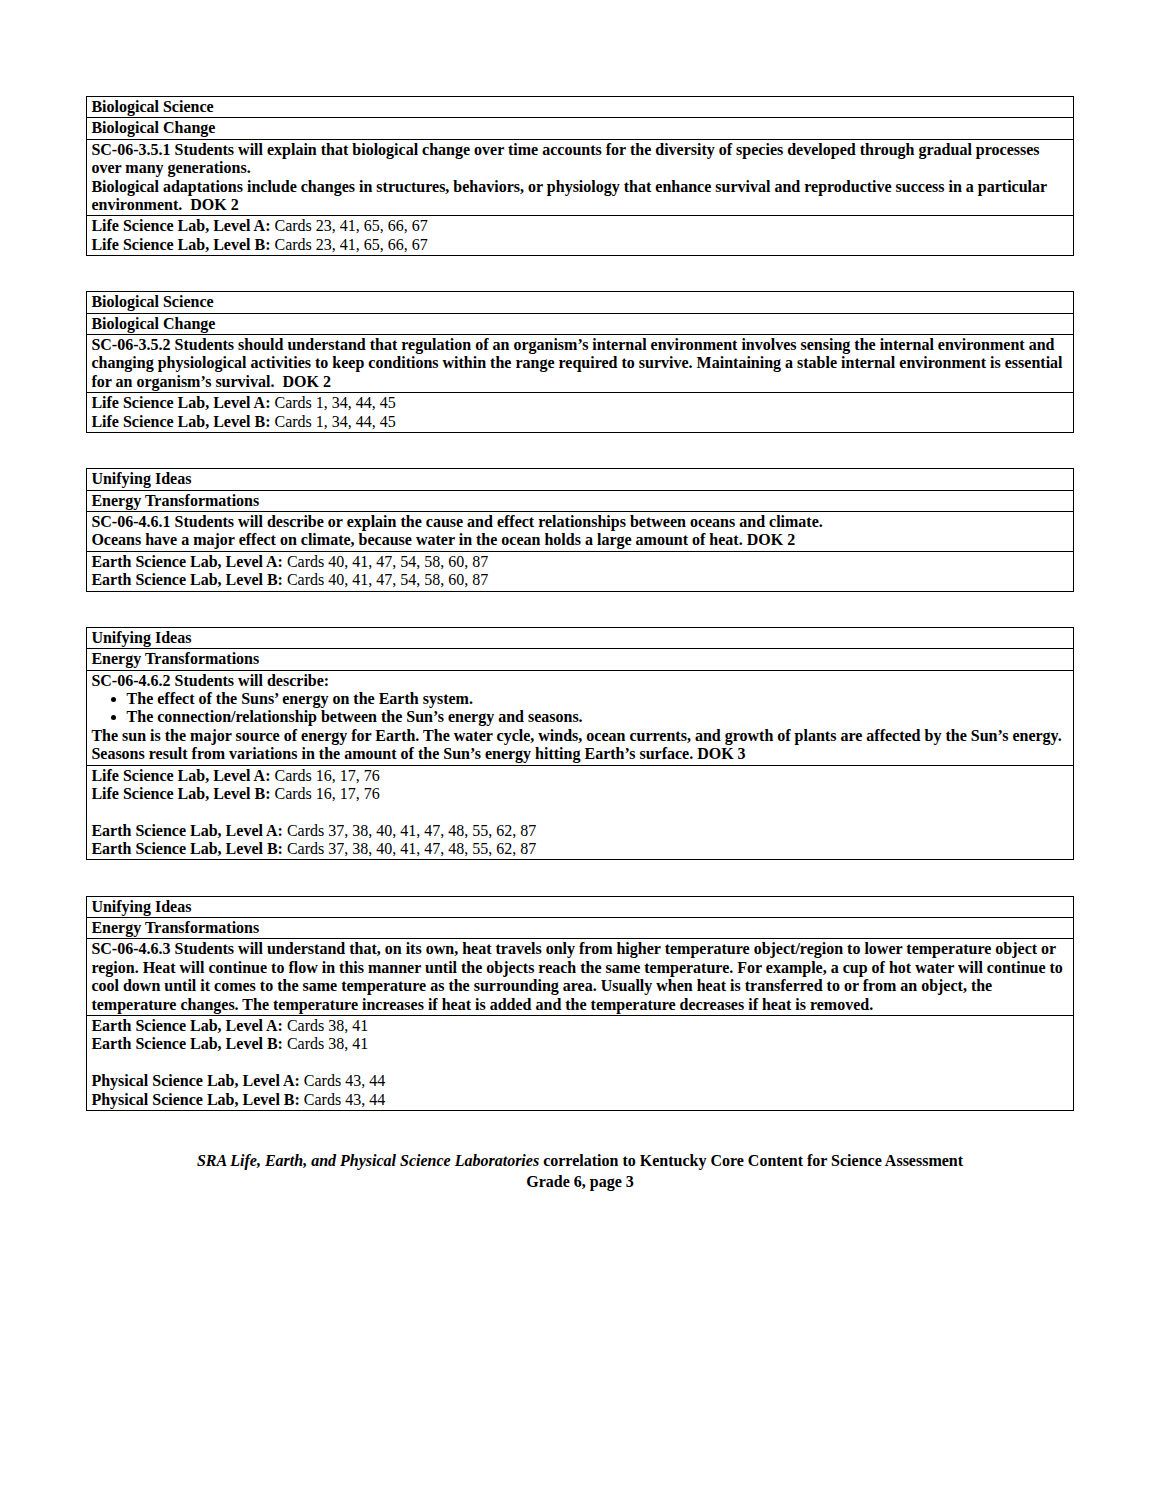| Biological Science |
| Biological Change |
| SC-06-3.5.1 Students will explain that biological change over time accounts for the diversity of species developed through gradual processes over many generations. Biological adaptations include changes in structures, behaviors, or physiology that enhance survival and reproductive success in a particular environment. DOK 2 |
| Life Science Lab, Level A: Cards 23, 41, 65, 66, 67 Life Science Lab, Level B: Cards 23, 41, 65, 66, 67 |
| Biological Science |
| Biological Change |
| SC-06-3.5.2 Students should understand that regulation of an organism’s internal environment involves sensing the internal environment and changing physiological activities to keep conditions within the range required to survive. Maintaining a stable internal environment is essential for an organism’s survival. DOK 2 |
| Life Science Lab, Level A: Cards 1, 34, 44, 45 Life Science Lab, Level B: Cards 1, 34, 44, 45 |
| Unifying Ideas |
| Energy Transformations |
| SC-06-4.6.1 Students will describe or explain the cause and effect relationships between oceans and climate. Oceans have a major effect on climate, because water in the ocean holds a large amount of heat. DOK 2 |
| Earth Science Lab, Level A: Cards 40, 41, 47, 54, 58, 60, 87 Earth Science Lab, Level B: Cards 40, 41, 47, 54, 58, 60, 87 |
| Unifying Ideas |
| Energy Transformations |
| SC-06-4.6.2 Students will describe: The effect of the Suns’ energy on the Earth system. The connection/relationship between the Sun’s energy and seasons. The sun is the major source of energy for Earth. The water cycle, winds, ocean currents, and growth of plants are affected by the Sun’s energy. Seasons result from variations in the amount of the Sun’s energy hitting Earth’s surface. DOK 3 |
| Life Science Lab, Level A: Cards 16, 17, 76 Life Science Lab, Level B: Cards 16, 17, 76 Earth Science Lab, Level A: Cards 37, 38, 40, 41, 47, 48, 55, 62, 87 Earth Science Lab, Level B: Cards 37, 38, 40, 41, 47, 48, 55, 62, 87 |
| Unifying Ideas |
| Energy Transformations |
| SC-06-4.6.3 Students will understand that, on its own, heat travels only from higher temperature object/region to lower temperature object or region. Heat will continue to flow in this manner until the objects reach the same temperature. For example, a cup of hot water will continue to cool down until it comes to the same temperature as the surrounding area. Usually when heat is transferred to or from an object, the temperature changes. The temperature increases if heat is added and the temperature decreases if heat is removed. |
| Earth Science Lab, Level A: Cards 38, 41 Earth Science Lab, Level B: Cards 38, 41 Physical Science Lab, Level A: Cards 43, 44 Physical Science Lab, Level B: Cards 43, 44 |
SRA Life, Earth, and Physical Science Laboratories correlation to Kentucky Core Content for Science Assessment
Grade 6, page 3